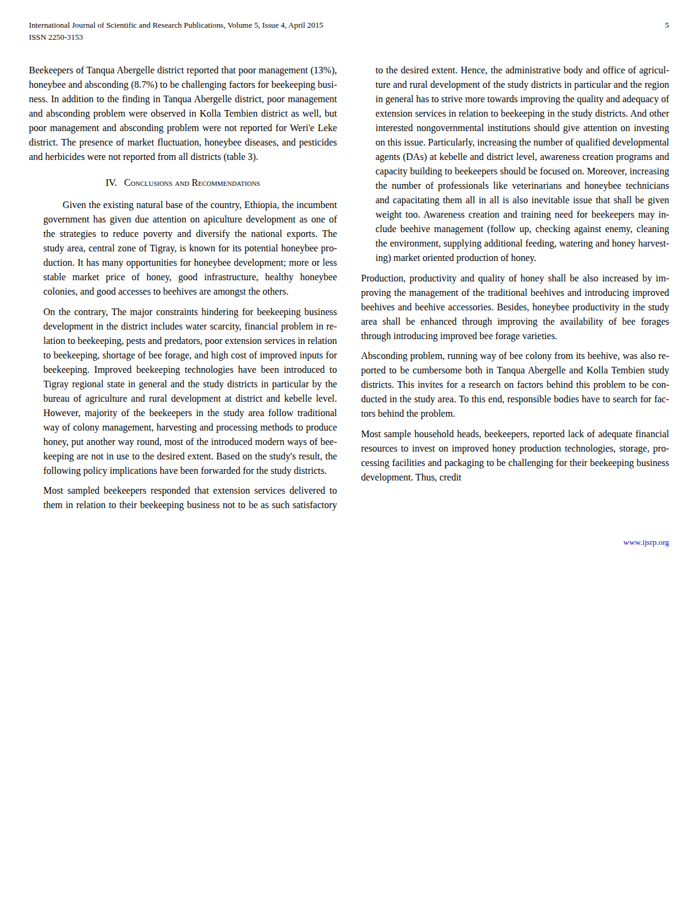International Journal of Scientific and Research Publications, Volume 5, Issue 4, April 2015
ISSN 2250-3153
5
Beekeepers of Tanqua Abergelle district reported that poor management (13%), honeybee and absconding (8.7%) to be challenging factors for beekeeping business. In addition to the finding in Tanqua Abergelle district, poor management and absconding problem were observed in Kolla Tembien district as well, but poor management and absconding problem were not reported for Weri'e Leke district. The presence of market fluctuation, honeybee diseases, and pesticides and herbicides were not reported from all districts (table 3).
IV. Conclusions and Recommendations
Given the existing natural base of the country, Ethiopia, the incumbent government has given due attention on apiculture development as one of the strategies to reduce poverty and diversify the national exports. The study area, central zone of Tigray, is known for its potential honeybee production. It has many opportunities for honeybee development; more or less stable market price of honey, good infrastructure, healthy honeybee colonies, and good accesses to beehives are amongst the others.
On the contrary, The major constraints hindering for beekeeping business development in the district includes water scarcity, financial problem in relation to beekeeping, pests and predators, poor extension services in relation to beekeeping, shortage of bee forage, and high cost of improved inputs for beekeeping. Improved beekeeping technologies have been introduced to Tigray regional state in general and the study districts in particular by the bureau of agriculture and rural development at district and kebelle level. However, majority of the beekeepers in the study area follow traditional way of colony management, harvesting and processing methods to produce honey, put another way round, most of the introduced modern ways of beekeeping are not in use to the desired extent. Based on the study's result, the following policy implications have been forwarded for the study districts.
Most sampled beekeepers responded that extension services delivered to them in relation to their beekeeping business not to be as such satisfactory to the desired extent. Hence, the administrative body and office of agriculture and rural development of the study districts in particular and the region in general has to strive more towards improving the quality and adequacy of extension services in relation to beekeeping in the study districts. And other interested nongovernmental institutions should give attention on investing on this issue. Particularly, increasing the number of qualified developmental agents (DAs) at kebelle and district level, awareness creation programs and capacity building to beekeepers should be focused on. Moreover, increasing the number of professionals like veterinarians and honeybee technicians and capacitating them all in all is also inevitable issue that shall be given weight too. Awareness creation and training need for beekeepers may include beehive management (follow up, checking against enemy, cleaning the environment, supplying additional feeding, watering and honey harvesting) market oriented production of honey.
Production, productivity and quality of honey shall be also increased by improving the management of the traditional beehives and introducing improved beehives and beehive accessories. Besides, honeybee productivity in the study area shall be enhanced through improving the availability of bee forages through introducing improved bee forage varieties.
Absconding problem, running way of bee colony from its beehive, was also reported to be cumbersome both in Tanqua Abergelle and Kolla Tembien study districts. This invites for a research on factors behind this problem to be conducted in the study area. To this end, responsible bodies have to search for factors behind the problem.
Most sample household heads, beekeepers, reported lack of adequate financial resources to invest on improved honey production technologies, storage, processing facilities and packaging to be challenging for their beekeeping business development. Thus, credit
www.ijsrp.org